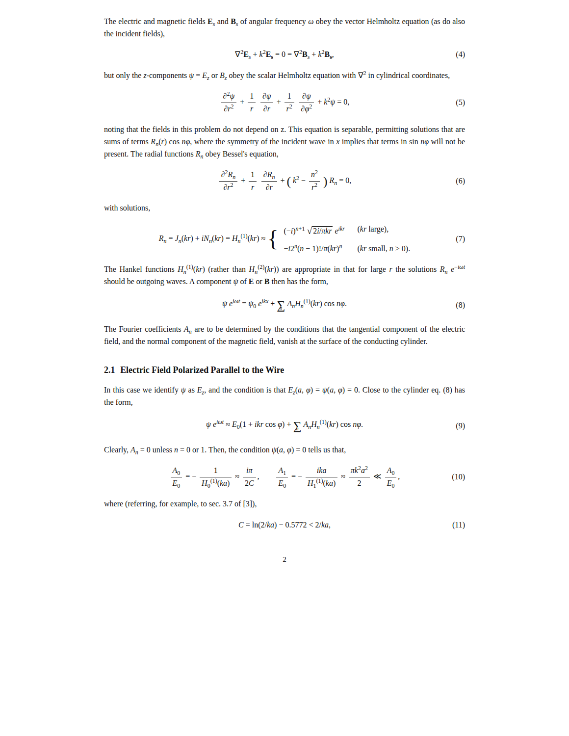The electric and magnetic fields Es and Bs of angular frequency ω obey the vector Helmholtz equation (as do also the incident fields),
∇2Es + k2Es = 0 = ∇2Bs + k2Bs,
(4)
but only the z-components ψ = Ez or Bz obey the scalar Helmholtz equation with ∇2 in cylindrical coordinates,
∂2ψ∂r2 + 1 r ∂ψ∂r + 1 r2 ∂ψ∂φ2 + k2ψ = 0,
(5)
noting that the fields in this problem do not depend on z. This equation is separable, permitting solutions that are sums of terms Rn(r) cos nφ, where the symmetry of the incident wave in x implies that terms in sin nφ will not be present. The radial functions Rn obey Bessel's equation,
∂2Rn∂r2 + 1 r ∂Rn∂r + ( k2 − n2 r2 ) Rn = 0,
(6)
with solutions,
Rn = Jn(kr) + iNn(kr) = Hn(1)(kr) ≈ { (−i)n+1 √2i/πkr eikr (kr large), −i2n(n − 1)!/π(kr)n (kr small, n > 0).
(7)
The Hankel functions Hn(1)(kr) (rather than Hn(2)(kr)) are appropriate in that for large r the solutions Rn e−iωt should be outgoing waves. A component ψ of E or B then has the form,
ψ eiωt = ψ0 eikx + ∑n AnHn(1)(kr) cos nφ.
(8)
The Fourier coefficients An are to be determined by the conditions that the tangential component of the electric field, and the normal component of the magnetic field, vanish at the surface of the conducting cylinder.
2.1 Electric Field Polarized Parallel to the Wire
In this case we identify ψ as Ez, and the condition is that Ez(a, φ) = ψ(a, φ) = 0. Close to the cylinder eq. (8) has the form,
ψ eiωt ≈ E0(1 + ikr cos φ) + ∑n AnHn(1)(kr) cos nφ.
(9)
Clearly, An = 0 unless n = 0 or 1. Then, the condition ψ(a, φ) = 0 tells us that,
A0 E0 = − 1 H0(1)(ka) ≈ iπ 2C, A1 E0 = − ika H1(1)(ka) ≈ πk2a22 ≪ A0 E0,
(10)
where (referring, for example, to sec. 3.7 of [3]),
C = ln(2/ka) − 0.5772 < 2/ka,
(11)
2